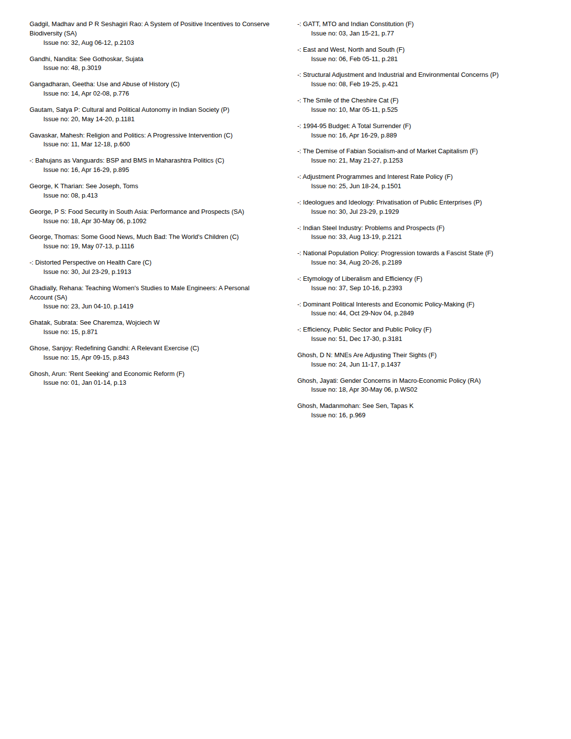Gadgil, Madhav and P R Seshagiri Rao: A System of Positive Incentives to Conserve Biodiversity (SA) Issue no: 32, Aug 06-12, p.2103
Gandhi, Nandita: See Gothoskar, Sujata Issue no: 48, p.3019
Gangadharan, Geetha: Use and Abuse of History (C) Issue no: 14, Apr 02-08, p.776
Gautam, Satya P: Cultural and Political Autonomy in Indian Society (P) Issue no: 20, May 14-20, p.1181
Gavaskar, Mahesh: Religion and Politics: A Progressive Intervention (C) Issue no: 11, Mar 12-18, p.600
-: Bahujans as Vanguards: BSP and BMS in Maharashtra Politics (C) Issue no: 16, Apr 16-29, p.895
George, K Tharian: See Joseph, Toms Issue no: 08, p.413
George, P S: Food Security in South Asia: Performance and Prospects (SA) Issue no: 18, Apr 30-May 06, p.1092
George, Thomas: Some Good News, Much Bad: The World's Children (C) Issue no: 19, May 07-13, p.1116
-: Distorted Perspective on Health Care (C) Issue no: 30, Jul 23-29, p.1913
Ghadially, Rehana: Teaching Women's Studies to Male Engineers: A Personal Account (SA) Issue no: 23, Jun 04-10, p.1419
Ghatak, Subrata: See Charemza, Wojciech W Issue no: 15, p.871
Ghose, Sanjoy: Redefining Gandhi: A Relevant Exercise (C) Issue no: 15, Apr 09-15, p.843
Ghosh, Arun: 'Rent Seeking' and Economic Reform (F) Issue no: 01, Jan 01-14, p.13
-: GATT, MTO and Indian Constitution (F) Issue no: 03, Jan 15-21, p.77
-: East and West, North and South (F) Issue no: 06, Feb 05-11, p.281
-: Structural Adjustment and Industrial and Environmental Concerns (P) Issue no: 08, Feb 19-25, p.421
-: The Smile of the Cheshire Cat (F) Issue no: 10, Mar 05-11, p.525
-: 1994-95 Budget: A Total Surrender (F) Issue no: 16, Apr 16-29, p.889
-: The Demise of Fabian Socialism-and of Market Capitalism (F) Issue no: 21, May 21-27, p.1253
-: Adjustment Programmes and Interest Rate Policy (F) Issue no: 25, Jun 18-24, p.1501
-: Ideologues and Ideology: Privatisation of Public Enterprises (P) Issue no: 30, Jul 23-29, p.1929
-: Indian Steel Industry: Problems and Prospects (F) Issue no: 33, Aug 13-19, p.2121
-: National Population Policy: Progression towards a Fascist State (F) Issue no: 34, Aug 20-26, p.2189
-: Etymology of Liberalism and Efficiency (F) Issue no: 37, Sep 10-16, p.2393
-: Dominant Political Interests and Economic Policy-Making (F) Issue no: 44, Oct 29-Nov 04, p.2849
-: Efficiency, Public Sector and Public Policy (F) Issue no: 51, Dec 17-30, p.3181
Ghosh, D N: MNEs Are Adjusting Their Sights (F) Issue no: 24, Jun 11-17, p.1437
Ghosh, Jayati: Gender Concerns in Macro-Economic Policy (RA) Issue no: 18, Apr 30-May 06, p.WS02
Ghosh, Madanmohan: See Sen, Tapas K Issue no: 16, p.969